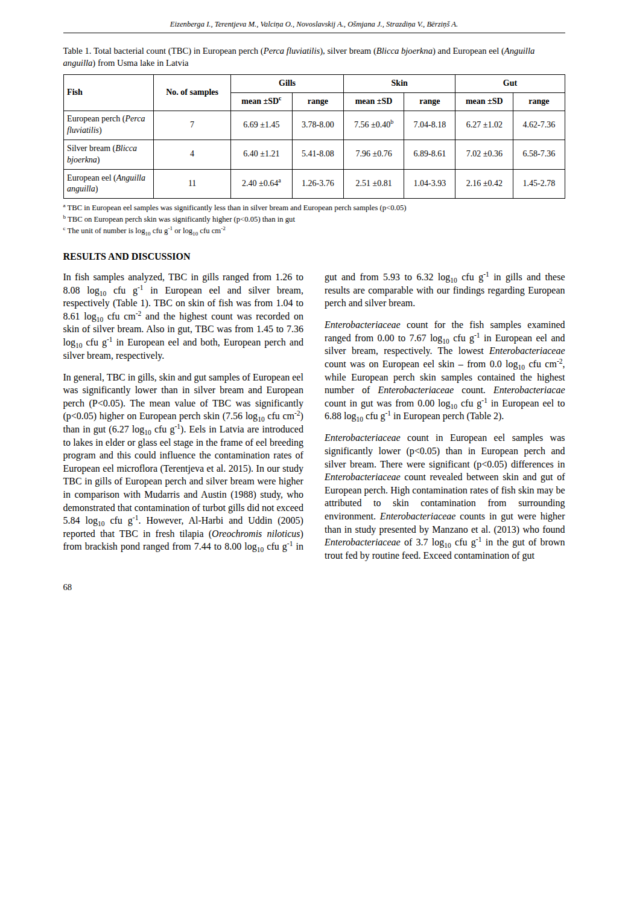Eizenberga I., Terentjeva M., Valciņa O., Novoslavskij A., Ošmjana J., Strazdiņa V., Bērziņš A.
Table 1. Total bacterial count (TBC) in European perch (Perca fluviatilis), silver bream (Blicca bjoerkna) and European eel (Anguilla anguilla) from Usma lake in Latvia
| Fish | No. of samples | Gills | Skin | Gut |
| --- | --- | --- | --- | --- |
| mean ±SD c | range | mean ±SD | range | mean ±SD | range |
| European perch ( Perca fluviatilis ) | 7 | 6.69 ±1.45 | 3.78-8.00 | 7.56 ±0.40 b | 7.04-8.18 | 6.27 ±1.02 | 4.62-7.36 |
| Silver bream ( Blicca bjoerkna ) | 4 | 6.40 ±1.21 | 5.41-8.08 | 7.96 ±0.76 | 6.89-8.61 | 7.02 ±0.36 | 6.58-7.36 |
| European eel ( Anguilla anguilla ) | 11 | 2.40 ±0.64 a | 1.26-3.76 | 2.51 ±0.81 | 1.04-3.93 | 2.16 ±0.42 | 1.45-2.78 |
a TBC in European eel samples was significantly less than in silver bream and European perch samples (p<0.05)
b TBC on European perch skin was significantly higher (p<0.05) than in gut
c The unit of number is log10 cfu g-1 or log10 cfu cm-2
Results and Discussion
In fish samples analyzed, TBC in gills ranged from 1.26 to 8.08 log10 cfu g-1 in European eel and silver bream, respectively (Table 1). TBC on skin of fish was from 1.04 to 8.61 log10 cfu cm-2 and the highest count was recorded on skin of silver bream. Also in gut, TBC was from 1.45 to 7.36 log10 cfu g-1 in European eel and both, European perch and silver bream, respectively.
In general, TBC in gills, skin and gut samples of European eel was significantly lower than in silver bream and European perch (P<0.05). The mean value of TBC was significantly (p<0.05) higher on European perch skin (7.56 log10 cfu cm-2) than in gut (6.27 log10 cfu g-1). Eels in Latvia are introduced to lakes in elder or glass eel stage in the frame of eel breeding program and this could influence the contamination rates of European eel microflora (Terentjeva et al. 2015). In our study TBC in gills of European perch and silver bream were higher in comparison with Mudarris and Austin (1988) study, who demonstrated that contamination of turbot gills did not exceed 5.84 log10 cfu g-1. However, Al-Harbi and Uddin (2005) reported that TBC in fresh tilapia (Oreochromis niloticus) from brackish pond ranged from 7.44 to 8.00 log10 cfu g-1 in gut and from 5.93 to 6.32 log10 cfu g-1 in gills and these results are comparable with our findings regarding European perch and silver bream.
Enterobacteriaceae count for the fish samples examined ranged from 0.00 to 7.67 log10 cfu g-1 in European eel and silver bream, respectively. The lowest Enterobacteriaceae count was on European eel skin – from 0.0 log10 cfu cm-2, while European perch skin samples contained the highest number of Enterobacteriaceae count. Enterobacteriacae count in gut was from 0.00 log10 cfu g-1 in European eel to 6.88 log10 cfu g-1 in European perch (Table 2).
Enterobacteriaceae count in European eel samples was significantly lower (p<0.05) than in European perch and silver bream. There were significant (p<0.05) differences in Enterobacteriaceae count revealed between skin and gut of European perch. High contamination rates of fish skin may be attributed to skin contamination from surrounding environment. Enterobacteriaceae counts in gut were higher than in study presented by Manzano et al. (2013) who found Enterobacteriaceae of 3.7 log10 cfu g-1 in the gut of brown trout fed by routine feed. Exceed contamination of gut
68